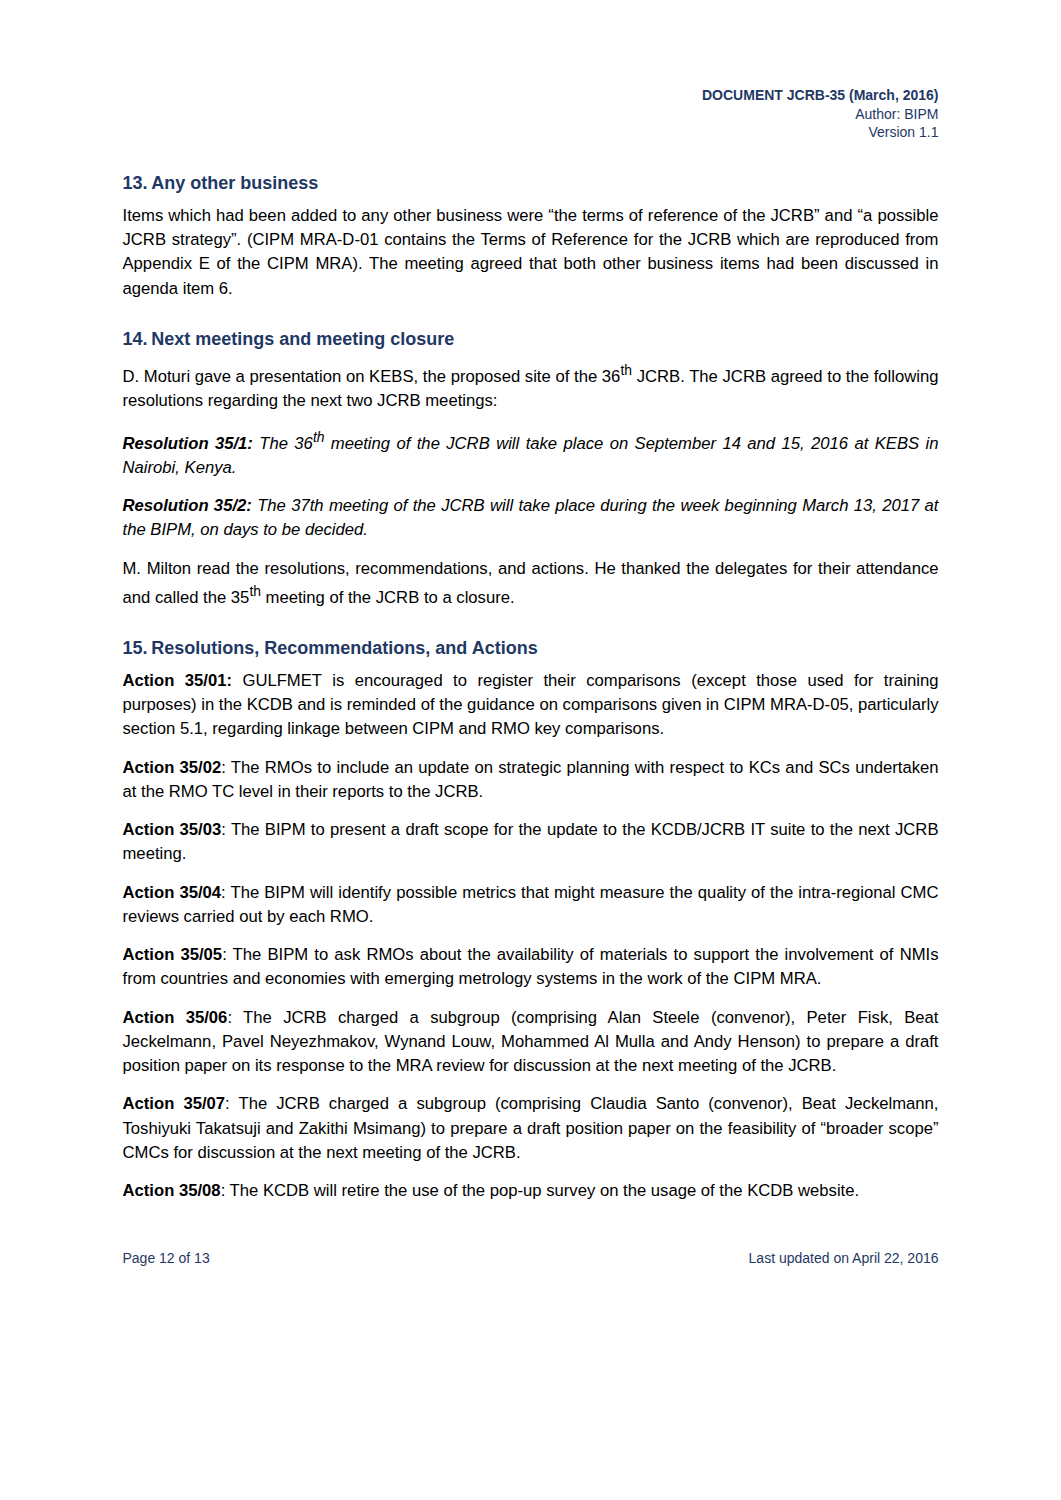DOCUMENT JCRB-35 (March, 2016)
Author: BIPM
Version 1.1
13. Any other business
Items which had been added to any other business were “the terms of reference of the JCRB” and “a possible JCRB strategy”. (CIPM MRA-D-01 contains the Terms of Reference for the JCRB which are reproduced from Appendix E of the CIPM MRA). The meeting agreed that both other business items had been discussed in agenda item 6.
14. Next meetings and meeting closure
D. Moturi gave a presentation on KEBS, the proposed site of the 36th JCRB. The JCRB agreed to the following resolutions regarding the next two JCRB meetings:
Resolution 35/1: The 36th meeting of the JCRB will take place on September 14 and 15, 2016 at KEBS in Nairobi, Kenya.
Resolution 35/2: The 37th meeting of the JCRB will take place during the week beginning March 13, 2017 at the BIPM, on days to be decided.
M. Milton read the resolutions, recommendations, and actions. He thanked the delegates for their attendance and called the 35th meeting of the JCRB to a closure.
15. Resolutions, Recommendations, and Actions
Action 35/01: GULFMET is encouraged to register their comparisons (except those used for training purposes) in the KCDB and is reminded of the guidance on comparisons given in CIPM MRA-D-05, particularly section 5.1, regarding linkage between CIPM and RMO key comparisons.
Action 35/02: The RMOs to include an update on strategic planning with respect to KCs and SCs undertaken at the RMO TC level in their reports to the JCRB.
Action 35/03: The BIPM to present a draft scope for the update to the KCDB/JCRB IT suite to the next JCRB meeting.
Action 35/04: The BIPM will identify possible metrics that might measure the quality of the intra-regional CMC reviews carried out by each RMO.
Action 35/05: The BIPM to ask RMOs about the availability of materials to support the involvement of NMIs from countries and economies with emerging metrology systems in the work of the CIPM MRA.
Action 35/06: The JCRB charged a subgroup (comprising Alan Steele (convenor), Peter Fisk, Beat Jeckelmann, Pavel Neyezhmakov, Wynand Louw, Mohammed Al Mulla and Andy Henson) to prepare a draft position paper on its response to the MRA review for discussion at the next meeting of the JCRB.
Action 35/07: The JCRB charged a subgroup (comprising Claudia Santo (convenor), Beat Jeckelmann, Toshiyuki Takatsuji and Zakithi Msimang) to prepare a draft position paper on the feasibility of “broader scope” CMCs for discussion at the next meeting of the JCRB.
Action 35/08: The KCDB will retire the use of the pop-up survey on the usage of the KCDB website.
Page 12 of 13 Last updated on April 22, 2016